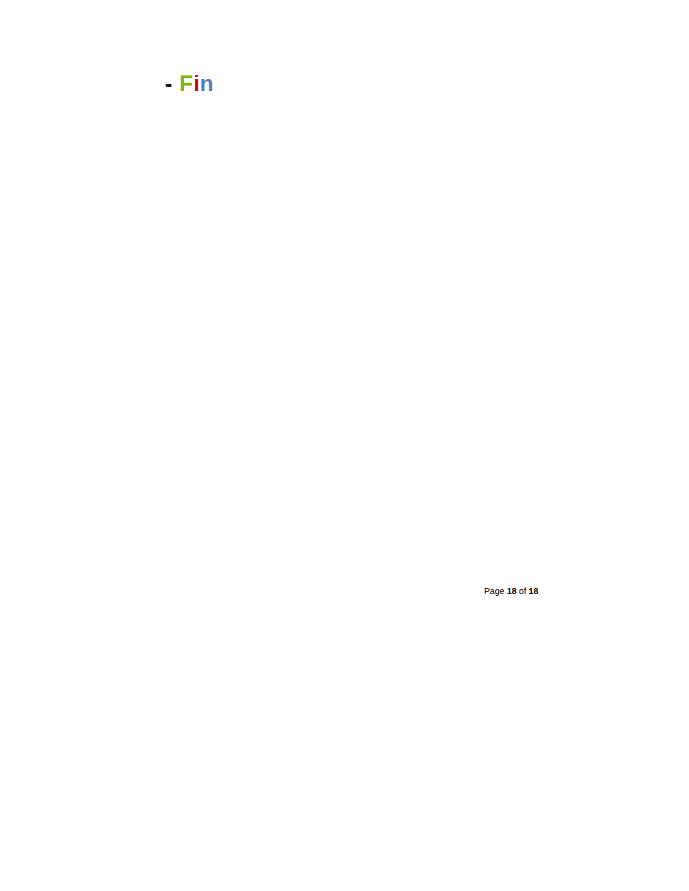- Fin
Page 18 of 18